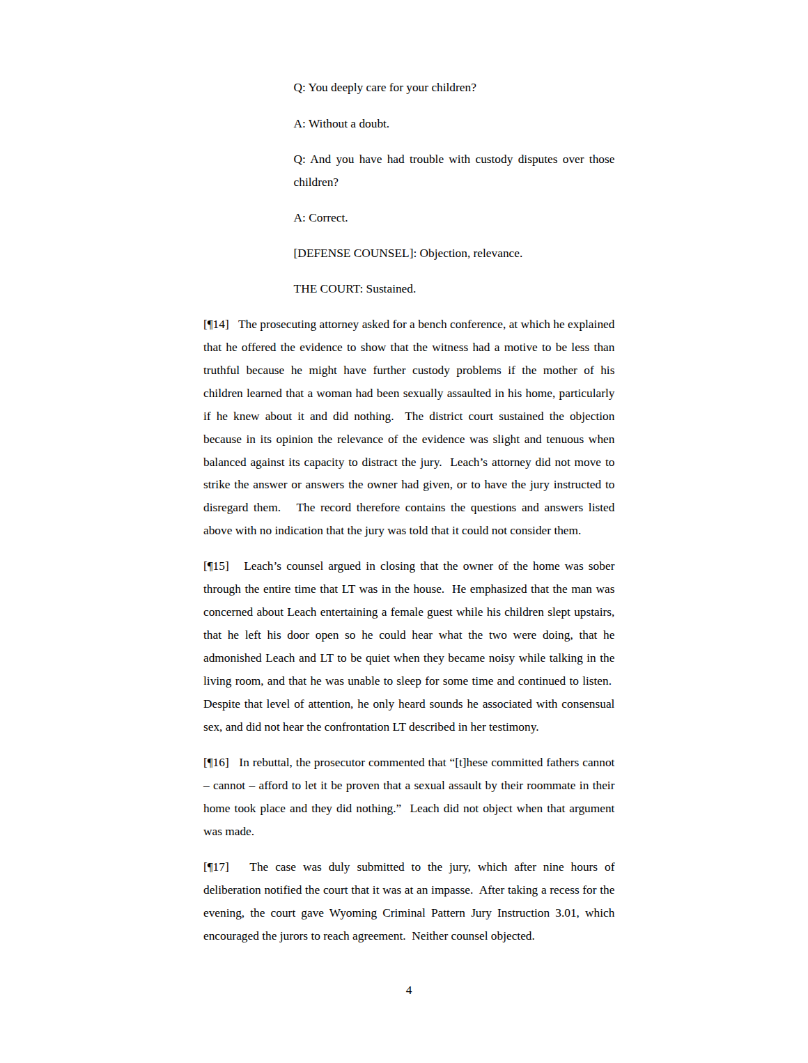Q: You deeply care for your children?
A: Without a doubt.
Q: And you have had trouble with custody disputes over those children?
A: Correct.
[DEFENSE COUNSEL]: Objection, relevance.
THE COURT: Sustained.
[¶14] The prosecuting attorney asked for a bench conference, at which he explained that he offered the evidence to show that the witness had a motive to be less than truthful because he might have further custody problems if the mother of his children learned that a woman had been sexually assaulted in his home, particularly if he knew about it and did nothing. The district court sustained the objection because in its opinion the relevance of the evidence was slight and tenuous when balanced against its capacity to distract the jury. Leach’s attorney did not move to strike the answer or answers the owner had given, or to have the jury instructed to disregard them. The record therefore contains the questions and answers listed above with no indication that the jury was told that it could not consider them.
[¶15] Leach’s counsel argued in closing that the owner of the home was sober through the entire time that LT was in the house. He emphasized that the man was concerned about Leach entertaining a female guest while his children slept upstairs, that he left his door open so he could hear what the two were doing, that he admonished Leach and LT to be quiet when they became noisy while talking in the living room, and that he was unable to sleep for some time and continued to listen. Despite that level of attention, he only heard sounds he associated with consensual sex, and did not hear the confrontation LT described in her testimony.
[¶16] In rebuttal, the prosecutor commented that “[t]hese committed fathers cannot – cannot – afford to let it be proven that a sexual assault by their roommate in their home took place and they did nothing.” Leach did not object when that argument was made.
[¶17] The case was duly submitted to the jury, which after nine hours of deliberation notified the court that it was at an impasse. After taking a recess for the evening, the court gave Wyoming Criminal Pattern Jury Instruction 3.01, which encouraged the jurors to reach agreement. Neither counsel objected.
4